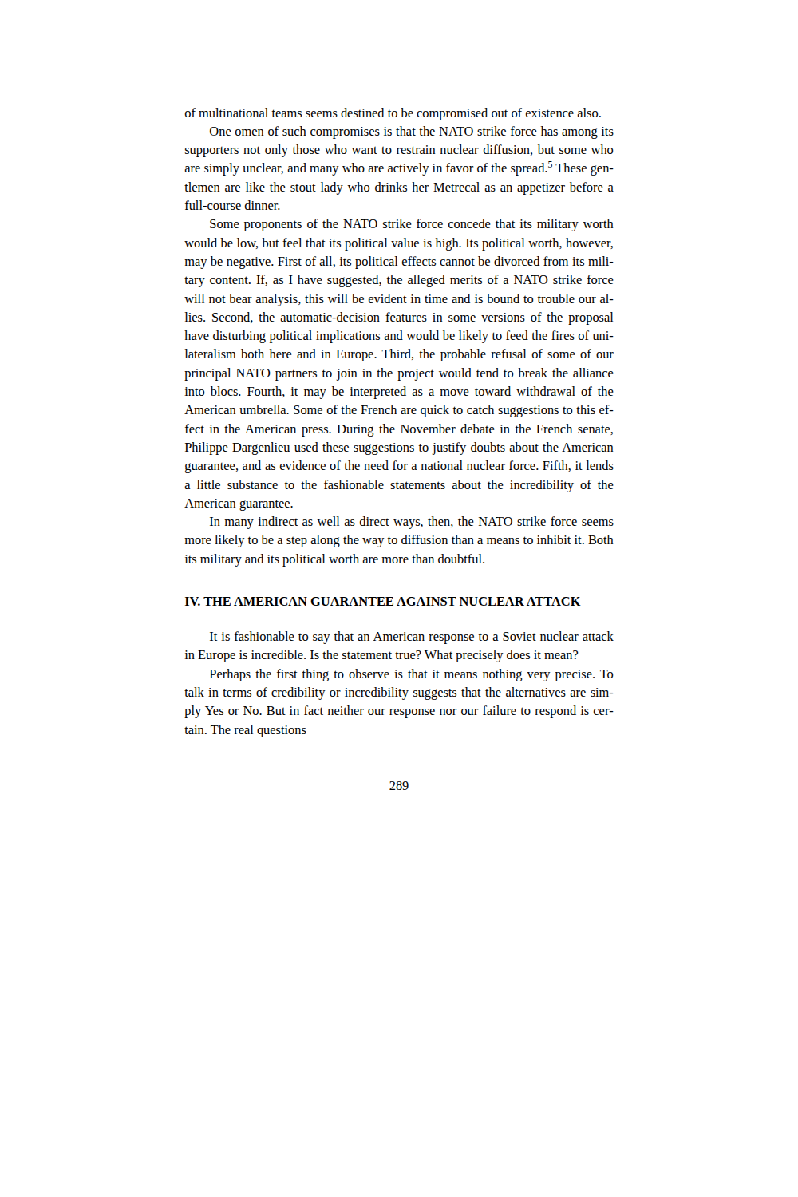of multinational teams seems destined to be compromised out of existence also.
One omen of such compromises is that the NATO strike force has among its supporters not only those who want to restrain nuclear diffusion, but some who are simply unclear, and many who are actively in favor of the spread.5 These gentlemen are like the stout lady who drinks her Metrecal as an appetizer before a full-course dinner.
Some proponents of the NATO strike force concede that its military worth would be low, but feel that its political value is high. Its political worth, however, may be negative. First of all, its political effects cannot be divorced from its military content. If, as I have suggested, the alleged merits of a NATO strike force will not bear analysis, this will be evident in time and is bound to trouble our allies. Second, the automatic-decision features in some versions of the proposal have disturbing political implications and would be likely to feed the fires of unilateralism both here and in Europe. Third, the probable refusal of some of our principal NATO partners to join in the project would tend to break the alliance into blocs. Fourth, it may be interpreted as a move toward withdrawal of the American umbrella. Some of the French are quick to catch suggestions to this effect in the American press. During the November debate in the French senate, Philippe Dargenlieu used these suggestions to justify doubts about the American guarantee, and as evidence of the need for a national nuclear force. Fifth, it lends a little substance to the fashionable statements about the incredibility of the American guarantee.
In many indirect as well as direct ways, then, the NATO strike force seems more likely to be a step along the way to diffusion than a means to inhibit it. Both its military and its political worth are more than doubtful.
IV. The American Guarantee Against Nuclear Attack
It is fashionable to say that an American response to a Soviet nuclear attack in Europe is incredible. Is the statement true? What precisely does it mean?
Perhaps the first thing to observe is that it means nothing very precise. To talk in terms of credibility or incredibility suggests that the alternatives are simply Yes or No. But in fact neither our response nor our failure to respond is certain. The real questions
289